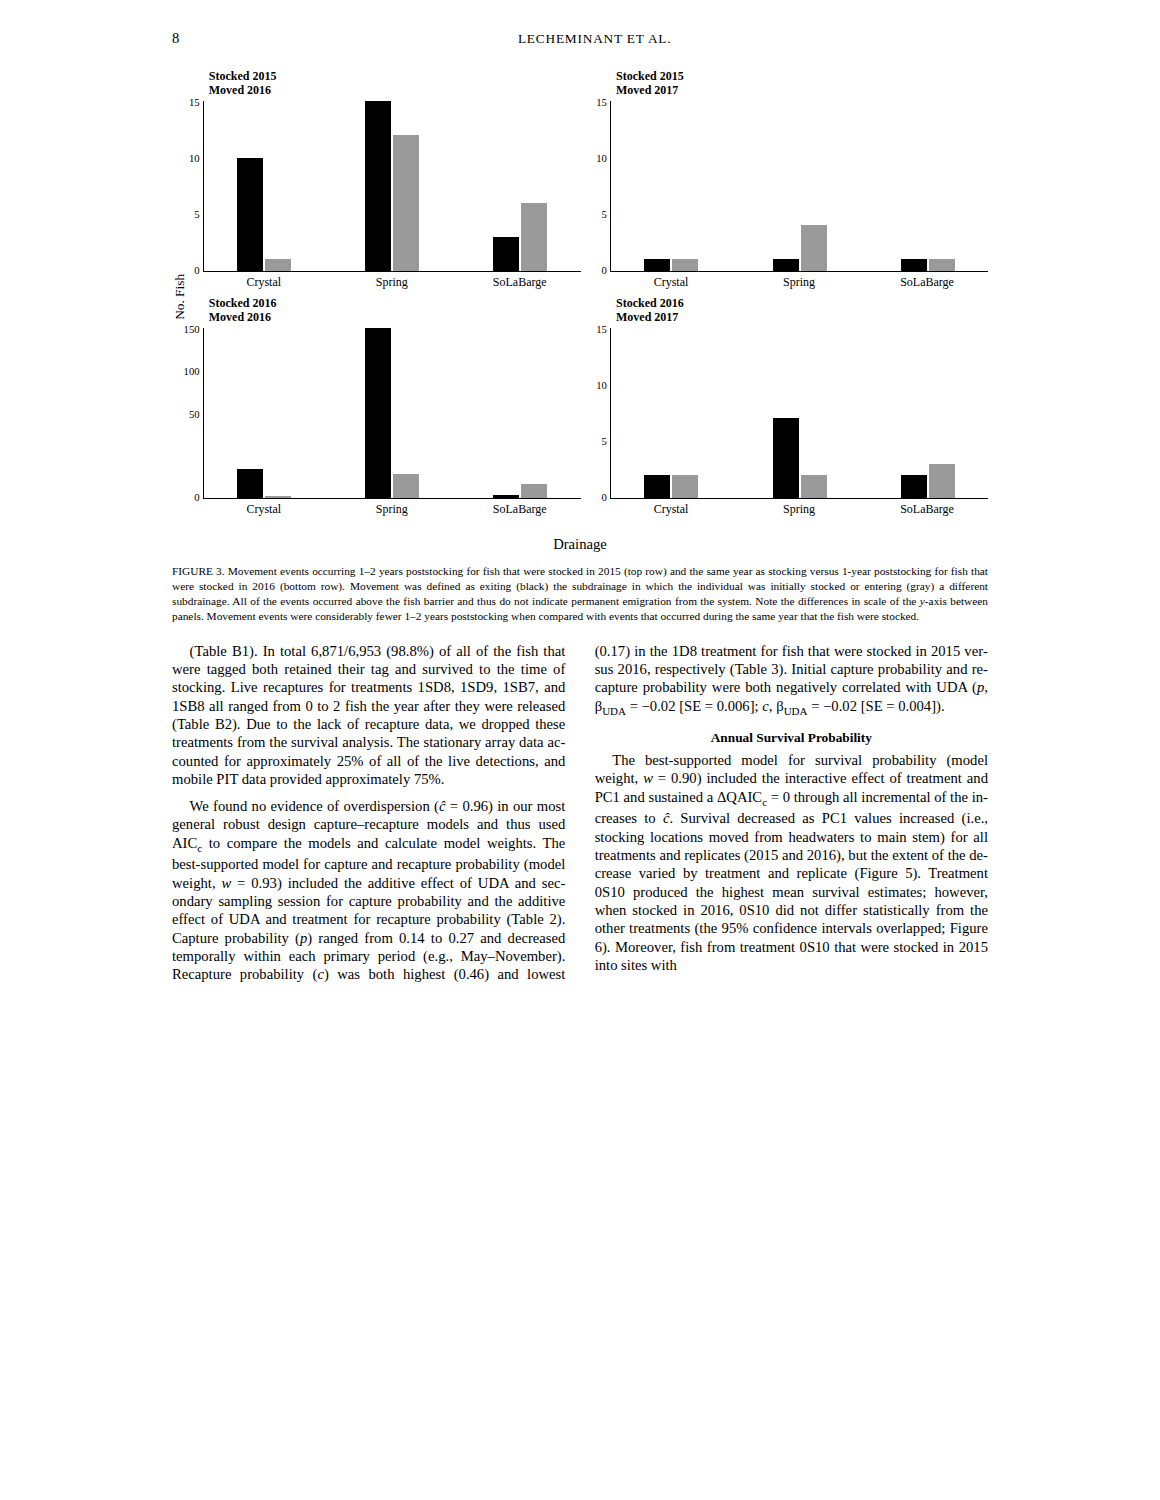8
LECHEMINANT ET AL.
No. Fish
Stocked 2015
Moved 2016
0 5 10 15
Crystal Spring SoLaBarge
Stocked 2015
Moved 2017
0 5 10 15
Crystal Spring SoLaBarge
Stocked 2016
Moved 2016
0 50 100 150
Crystal Spring SoLaBarge
Stocked 2016
Moved 2017
0 5 10 15
Crystal Spring SoLaBarge
Drainage
FIGURE 3. Movement events occurring 1–2 years poststocking for fish that were stocked in 2015 (top row) and the same year as stocking versus 1-year poststocking for fish that were stocked in 2016 (bottom row). Movement was defined as exiting (black) the subdrainage in which the individual was initially stocked or entering (gray) a different subdrainage. All of the events occurred above the fish barrier and thus do not indicate permanent emigration from the system. Note the differences in scale of the y-axis between panels. Movement events were considerably fewer 1–2 years poststocking when compared with events that occurred during the same year that the fish were stocked.
(Table B1). In total 6,871/6,953 (98.8%) of all of the fish that were tagged both retained their tag and survived to the time of stocking. Live recaptures for treatments 1SD8, 1SD9, 1SB7, and 1SB8 all ranged from 0 to 2 fish the year after they were released (Table B2). Due to the lack of recapture data, we dropped these treatments from the survival analysis. The stationary array data accounted for approximately 25% of all of the live detections, and mobile PIT data provided approximately 75%.
We found no evidence of overdispersion (ĉ = 0.96) in our most general robust design capture–recapture models and thus used AICc to compare the models and calculate model weights. The best-supported model for capture and recapture probability (model weight, w = 0.93) included the additive effect of UDA and secondary sampling session for capture probability and the additive effect of UDA and treatment for recapture probability (Table 2). Capture probability (p) ranged from 0.14 to 0.27 and decreased temporally within each primary period (e.g., May–November). Recapture probability (c) was both highest (0.46) and lowest (0.17) in the 1D8 treatment for fish that were stocked in 2015 versus 2016, respectively (Table 3). Initial capture probability and recapture probability were both negatively correlated with UDA (p, βUDA = −0.02 [SE = 0.006]; c, βUDA = −0.02 [SE = 0.004]).
Annual Survival Probability
The best-supported model for survival probability (model weight, w = 0.90) included the interactive effect of treatment and PC1 and sustained a ΔQAICc = 0 through all incremental of the increases to ĉ. Survival decreased as PC1 values increased (i.e., stocking locations moved from headwaters to main stem) for all treatments and replicates (2015 and 2016), but the extent of the decrease varied by treatment and replicate (Figure 5). Treatment 0S10 produced the highest mean survival estimates; however, when stocked in 2016, 0S10 did not differ statistically from the other treatments (the 95% confidence intervals overlapped; Figure 6). Moreover, fish from treatment 0S10 that were stocked in 2015 into sites with